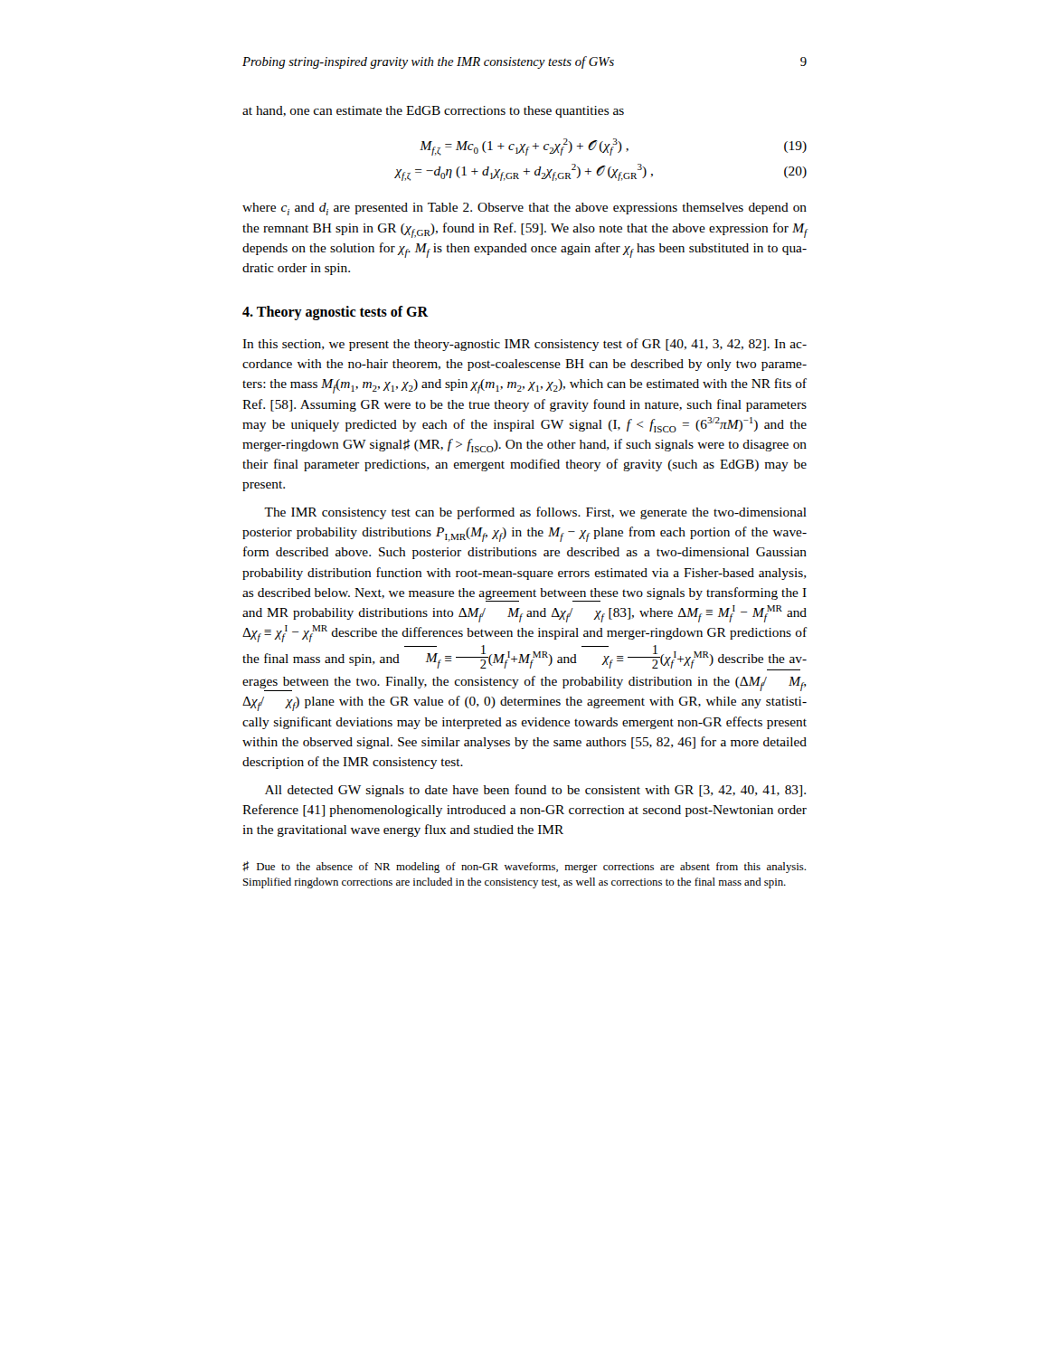Probing string-inspired gravity with the IMR consistency tests of GWs 9
at hand, one can estimate the EdGB corrections to these quantities as
Mf,ζ = Mc0 (1 + c1χf + c2χf2) + 𝒪 (χf3) , (19)
χf,ζ = −d0η (1 + d1χf,GR + d2χf,GR2) + 𝒪 (χf,GR3) , (20)
where ci and di are presented in Table 2. Observe that the above expressions themselves depend on the remnant BH spin in GR (χf,GR), found in Ref. [59]. We also note that the above expression for Mf depends on the solution for χf. Mf is then expanded once again after χf has been substituted in to quadratic order in spin.
4. Theory agnostic tests of GR
In this section, we present the theory-agnostic IMR consistency test of GR [40, 41, 3, 42, 82]. In accordance with the no-hair theorem, the post-coalescense BH can be described by only two parameters: the mass Mf(m1, m2, χ1, χ2) and spin χf(m1, m2, χ1, χ2), which can be estimated with the NR fits of Ref. [58]. Assuming GR were to be the true theory of gravity found in nature, such final parameters may be uniquely predicted by each of the inspiral GW signal (I, f < fISCO = (63/2πM)−1) and the merger-ringdown GW signal♯ (MR, f > fISCO). On the other hand, if such signals were to disagree on their final parameter predictions, an emergent modified theory of gravity (such as EdGB) may be present.
The IMR consistency test can be performed as follows. First, we generate the two-dimensional posterior probability distributions PI,MR(Mf, χf) in the Mf − χf plane from each portion of the waveform described above. Such posterior distributions are described as a two-dimensional Gaussian probability distribution function with root-mean-square errors estimated via a Fisher-based analysis, as described below. Next, we measure the agreement between these two signals by transforming the I and MR probability distributions into ΔMf/Mf and Δχf/χf [83], where ΔMf ≡ MfI − MfMR and Δχf ≡ χfI − χfMR describe the differences between the inspiral and merger-ringdown GR predictions of the final mass and spin, and Mf ≡ 12(MfI+MfMR) and χf ≡ 12(χfI+χfMR) describe the averages between the two. Finally, the consistency of the probability distribution in the (ΔMf/Mf, Δχf/χf) plane with the GR value of (0, 0) determines the agreement with GR, while any statistically significant deviations may be interpreted as evidence towards emergent non-GR effects present within the observed signal. See similar analyses by the same authors [55, 82, 46] for a more detailed description of the IMR consistency test.
All detected GW signals to date have been found to be consistent with GR [3, 42, 40, 41, 83]. Reference [41] phenomenologically introduced a non-GR correction at second post-Newtonian order in the gravitational wave energy flux and studied the IMR
♯Due to the absence of NR modeling of non-GR waveforms, merger corrections are absent from this analysis. Simplified ringdown corrections are included in the consistency test, as well as corrections to the final mass and spin.